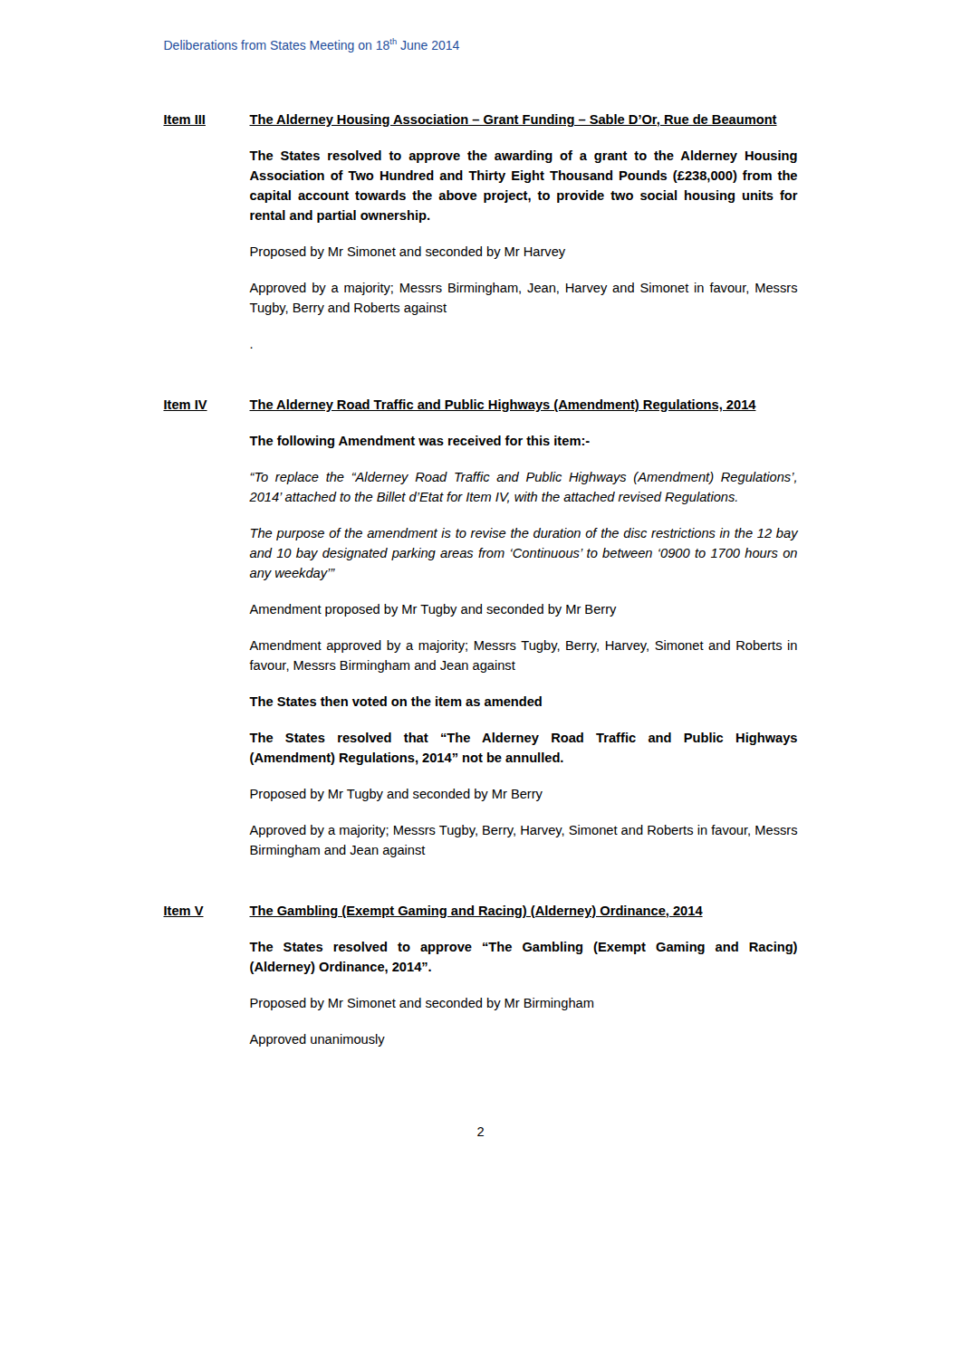Deliberations from States Meeting on 18th June 2014
Item III
The Alderney Housing Association – Grant Funding – Sable D’Or, Rue de Beaumont
The States resolved to approve the awarding of a grant to the Alderney Housing Association of Two Hundred and Thirty Eight Thousand Pounds (£238,000) from the capital account towards the above project, to provide two social housing units for rental and partial ownership.
Proposed by Mr Simonet and seconded by Mr Harvey
Approved by a majority; Messrs Birmingham, Jean, Harvey and Simonet in favour, Messrs Tugby, Berry and Roberts against
.
Item IV
The Alderney Road Traffic and Public Highways (Amendment) Regulations, 2014
The following Amendment was received for this item:-
“To replace the “Alderney Road Traffic and Public Highways (Amendment) Regulations’, 2014’ attached to the Billet d’Etat for Item IV, with the attached revised Regulations.
The purpose of the amendment is to revise the duration of the disc restrictions in the 12 bay and 10 bay designated parking areas from ‘Continuous’ to between ‘0900 to 1700 hours on any weekday’”
Amendment proposed by Mr Tugby and seconded by Mr Berry
Amendment approved by a majority; Messrs Tugby, Berry, Harvey, Simonet and Roberts in favour, Messrs Birmingham and Jean against
The States then voted on the item as amended
The States resolved that “The Alderney Road Traffic and Public Highways (Amendment) Regulations, 2014” not be annulled.
Proposed by Mr Tugby and seconded by Mr Berry
Approved by a majority; Messrs Tugby, Berry, Harvey, Simonet and Roberts in favour, Messrs Birmingham and Jean against
Item V
The Gambling (Exempt Gaming and Racing) (Alderney) Ordinance, 2014
The States resolved to approve “The Gambling (Exempt Gaming and Racing) (Alderney) Ordinance, 2014”.
Proposed by Mr Simonet and seconded by Mr Birmingham
Approved unanimously
2